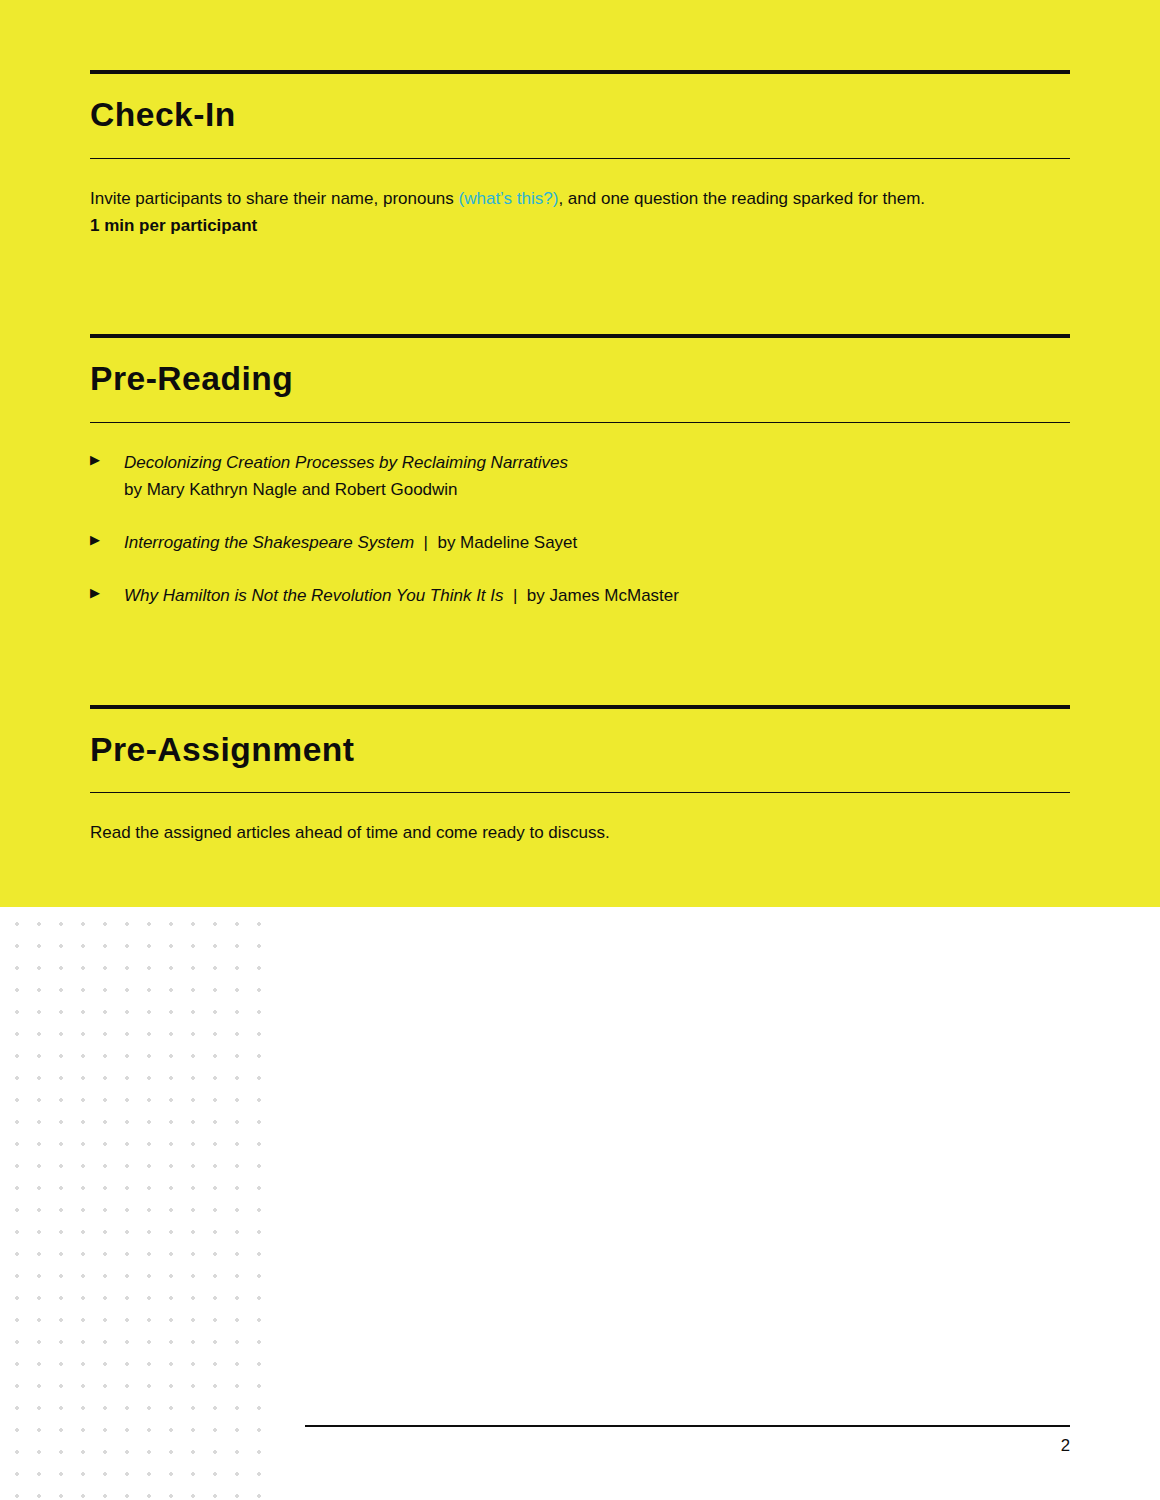Check-In
Invite participants to share their name, pronouns (what’s this?), and one question the reading sparked for them.
1 min per participant
Pre-Reading
Decolonizing Creation Processes by Reclaiming Narratives
by Mary Kathryn Nagle and Robert Goodwin
Interrogating the Shakespeare System | by Madeline Sayet
Why Hamilton is Not the Revolution You Think It Is | by James McMaster
Pre-Assignment
Read the assigned articles ahead of time and come ready to discuss.
2